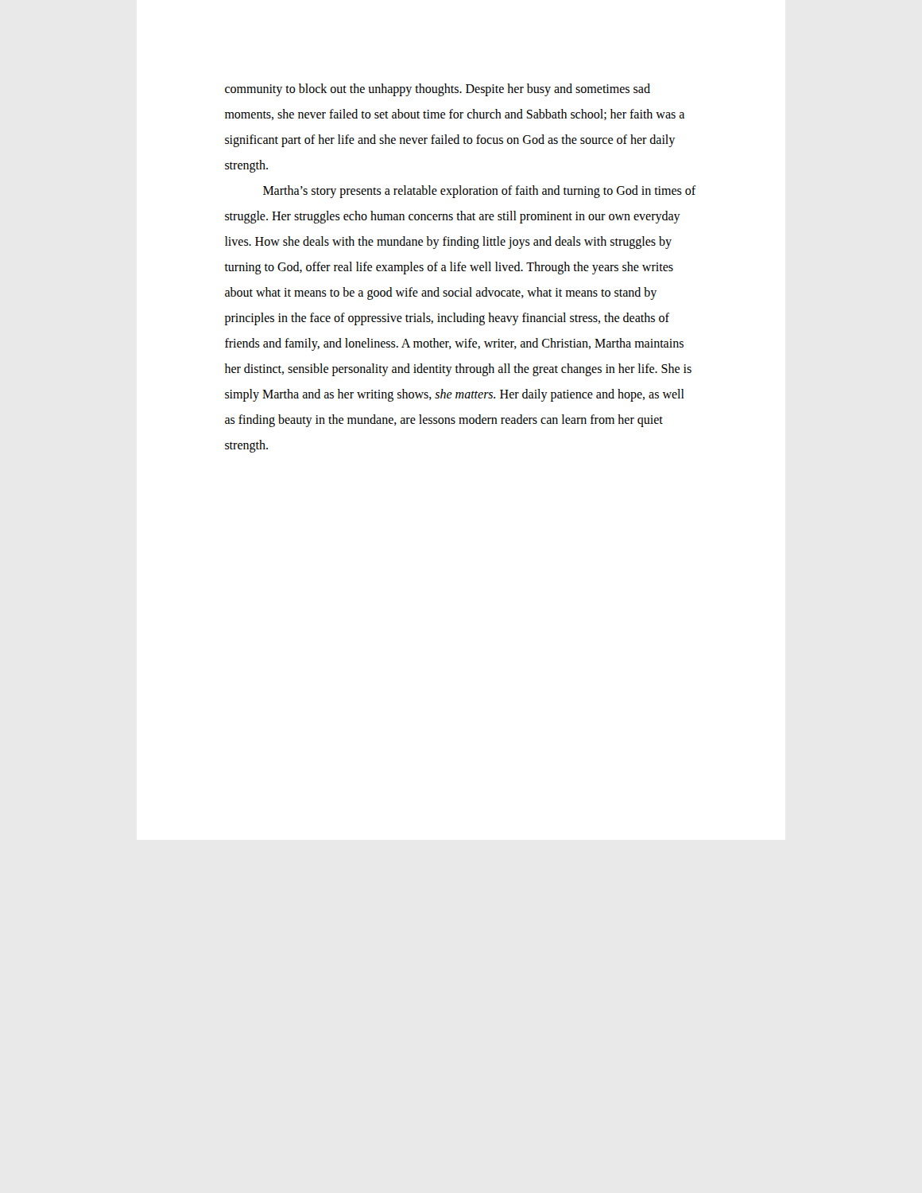community to block out the unhappy thoughts. Despite her busy and sometimes sad moments, she never failed to set about time for church and Sabbath school; her faith was a significant part of her life and she never failed to focus on God as the source of her daily strength.
Martha’s story presents a relatable exploration of faith and turning to God in times of struggle. Her struggles echo human concerns that are still prominent in our own everyday lives. How she deals with the mundane by finding little joys and deals with struggles by turning to God, offer real life examples of a life well lived. Through the years she writes about what it means to be a good wife and social advocate, what it means to stand by principles in the face of oppressive trials, including heavy financial stress, the deaths of friends and family, and loneliness. A mother, wife, writer, and Christian, Martha maintains her distinct, sensible personality and identity through all the great changes in her life. She is simply Martha and as her writing shows, she matters. Her daily patience and hope, as well as finding beauty in the mundane, are lessons modern readers can learn from her quiet strength.